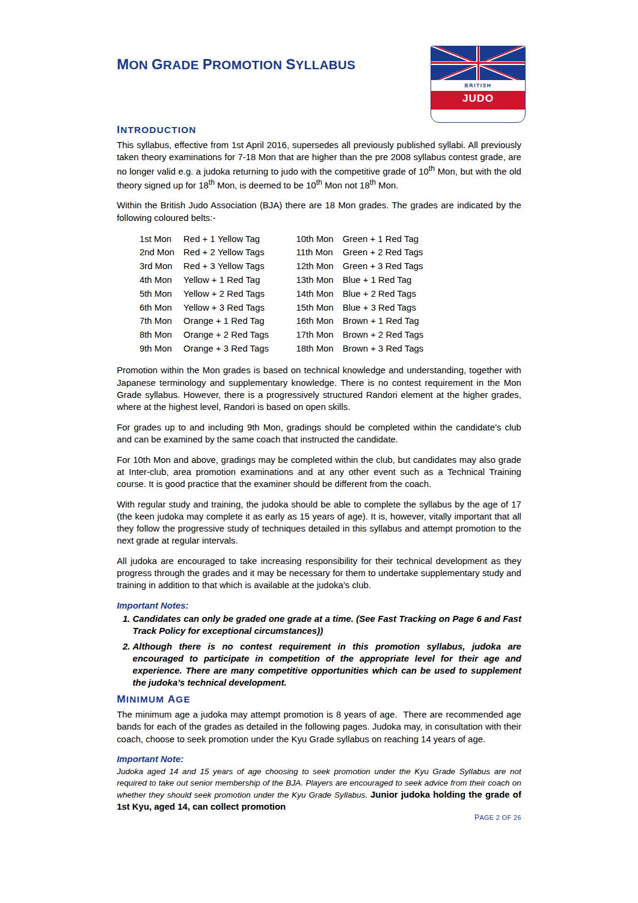British
Judo
MON GRADE PROMOTION SYLLABUS
INTRODUCTION
This syllabus, effective from 1st April 2016, supersedes all previously published syllabi. All previously taken theory examinations for 7-18 Mon that are higher than the pre 2008 syllabus contest grade, are no longer valid e.g. a judoka returning to judo with the competitive grade of 10th Mon, but with the old theory signed up for 18th Mon, is deemed to be 10th Mon not 18th Mon.
Within the British Judo Association (BJA) there are 18 Mon grades. The grades are indicated by the following coloured belts:-
| 1st Mon | Red + 1 Yellow Tag | 10th Mon | Green + 1 Red Tag |
| 2nd Mon | Red + 2 Yellow Tags | 11th Mon | Green + 2 Red Tags |
| 3rd Mon | Red + 3 Yellow Tags | 12th Mon | Green + 3 Red Tags |
| 4th Mon | Yellow + 1 Red Tag | 13th Mon | Blue + 1 Red Tag |
| 5th Mon | Yellow + 2 Red Tags | 14th Mon | Blue + 2 Red Tags |
| 6th Mon | Yellow + 3 Red Tags | 15th Mon | Blue + 3 Red Tags |
| 7th Mon | Orange + 1 Red Tag | 16th Mon | Brown + 1 Red Tag |
| 8th Mon | Orange + 2 Red Tags | 17th Mon | Brown + 2 Red Tags |
| 9th Mon | Orange + 3 Red Tags | 18th Mon | Brown + 3 Red Tags |
Promotion within the Mon grades is based on technical knowledge and understanding, together with Japanese terminology and supplementary knowledge. There is no contest requirement in the Mon Grade syllabus. However, there is a progressively structured Randori element at the higher grades, where at the highest level, Randori is based on open skills.
For grades up to and including 9th Mon, gradings should be completed within the candidate’s club and can be examined by the same coach that instructed the candidate.
For 10th Mon and above, gradings may be completed within the club, but candidates may also grade at Inter-club, area promotion examinations and at any other event such as a Technical Training course. It is good practice that the examiner should be different from the coach.
With regular study and training, the judoka should be able to complete the syllabus by the age of 17 (the keen judoka may complete it as early as 15 years of age). It is, however, vitally important that all they follow the progressive study of techniques detailed in this syllabus and attempt promotion to the next grade at regular intervals.
All judoka are encouraged to take increasing responsibility for their technical development as they progress through the grades and it may be necessary for them to undertake supplementary study and training in addition to that which is available at the judoka’s club.
Important Notes:
Candidates can only be graded one grade at a time. (See Fast Tracking on Page 6 and Fast Track Policy for exceptional circumstances))
Although there is no contest requirement in this promotion syllabus, judoka are encouraged to participate in competition of the appropriate level for their age and experience. There are many competitive opportunities which can be used to supplement the judoka’s technical development.
MINIMUM AGE
The minimum age a judoka may attempt promotion is 8 years of age. There are recommended age bands for each of the grades as detailed in the following pages. Judoka may, in consultation with their coach, choose to seek promotion under the Kyu Grade syllabus on reaching 14 years of age.
Important Note:
Judoka aged 14 and 15 years of age choosing to seek promotion under the Kyu Grade Syllabus are not required to take out senior membership of the BJA. Players are encouraged to seek advice from their coach on whether they should seek promotion under the Kyu Grade Syllabus. Junior judoka holding the grade of 1st Kyu, aged 14, can collect promotion
PAGE 2 OF 26